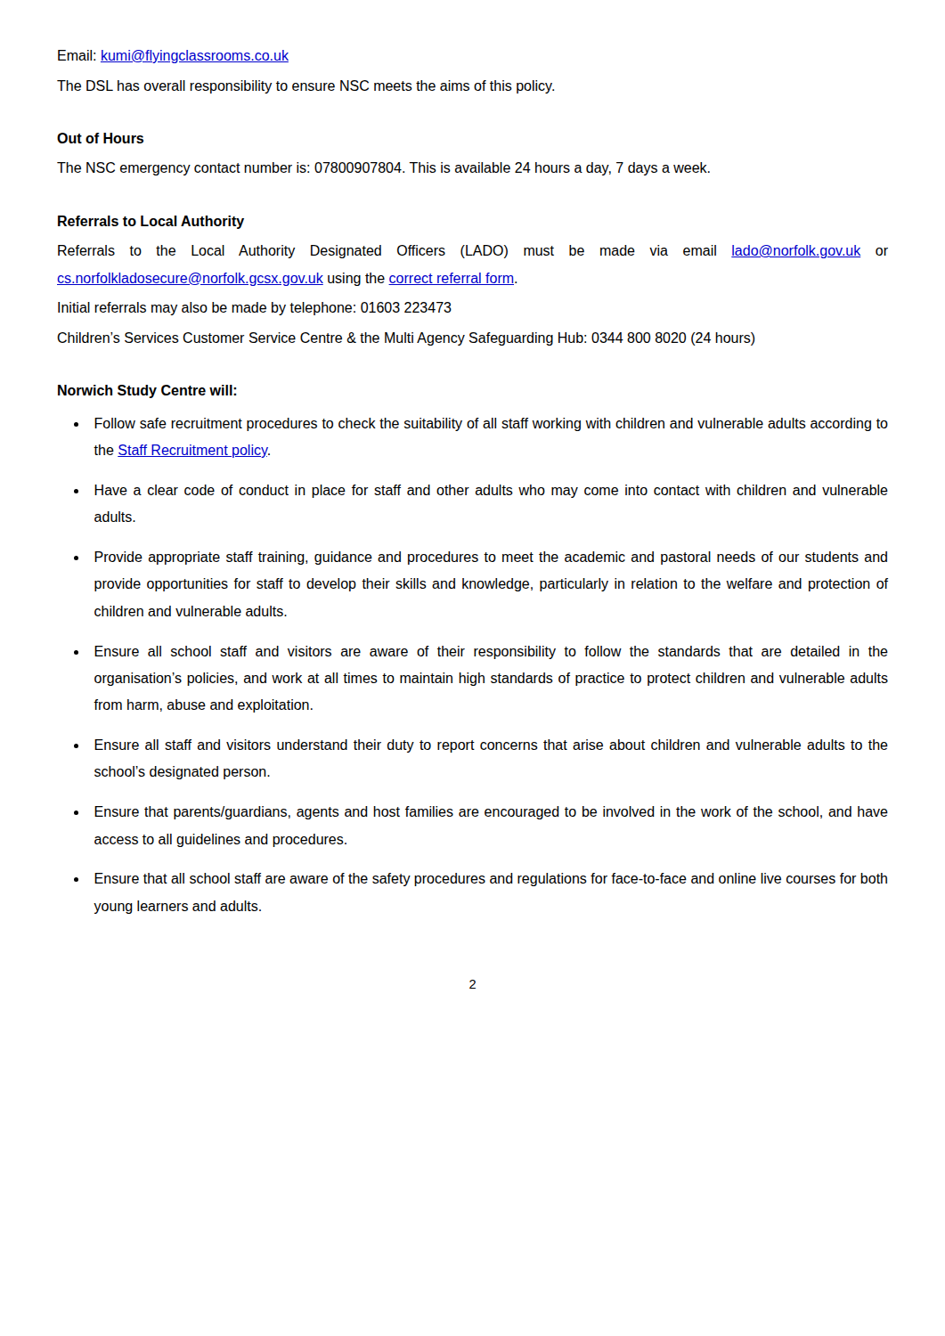Email: kumi@flyingclassrooms.co.uk
The DSL has overall responsibility to ensure NSC meets the aims of this policy.
Out of Hours
The NSC emergency contact number is: 07800907804. This is available 24 hours a day, 7 days a week.
Referrals to Local Authority
Referrals to the Local Authority Designated Officers (LADO) must be made via email lado@norfolk.gov.uk or cs.norfolkladosecure@norfolk.gcsx.gov.uk using the correct referral form.
Initial referrals may also be made by telephone: 01603 223473
Children’s Services Customer Service Centre & the Multi Agency Safeguarding Hub: 0344 800 8020 (24 hours)
Norwich Study Centre will:
Follow safe recruitment procedures to check the suitability of all staff working with children and vulnerable adults according to the Staff Recruitment policy.
Have a clear code of conduct in place for staff and other adults who may come into contact with children and vulnerable adults.
Provide appropriate staff training, guidance and procedures to meet the academic and pastoral needs of our students and provide opportunities for staff to develop their skills and knowledge, particularly in relation to the welfare and protection of children and vulnerable adults.
Ensure all school staff and visitors are aware of their responsibility to follow the standards that are detailed in the organisation’s policies, and work at all times to maintain high standards of practice to protect children and vulnerable adults from harm, abuse and exploitation.
Ensure all staff and visitors understand their duty to report concerns that arise about children and vulnerable adults to the school’s designated person.
Ensure that parents/guardians, agents and host families are encouraged to be involved in the work of the school, and have access to all guidelines and procedures.
Ensure that all school staff are aware of the safety procedures and regulations for face-to-face and online live courses for both young learners and adults.
2